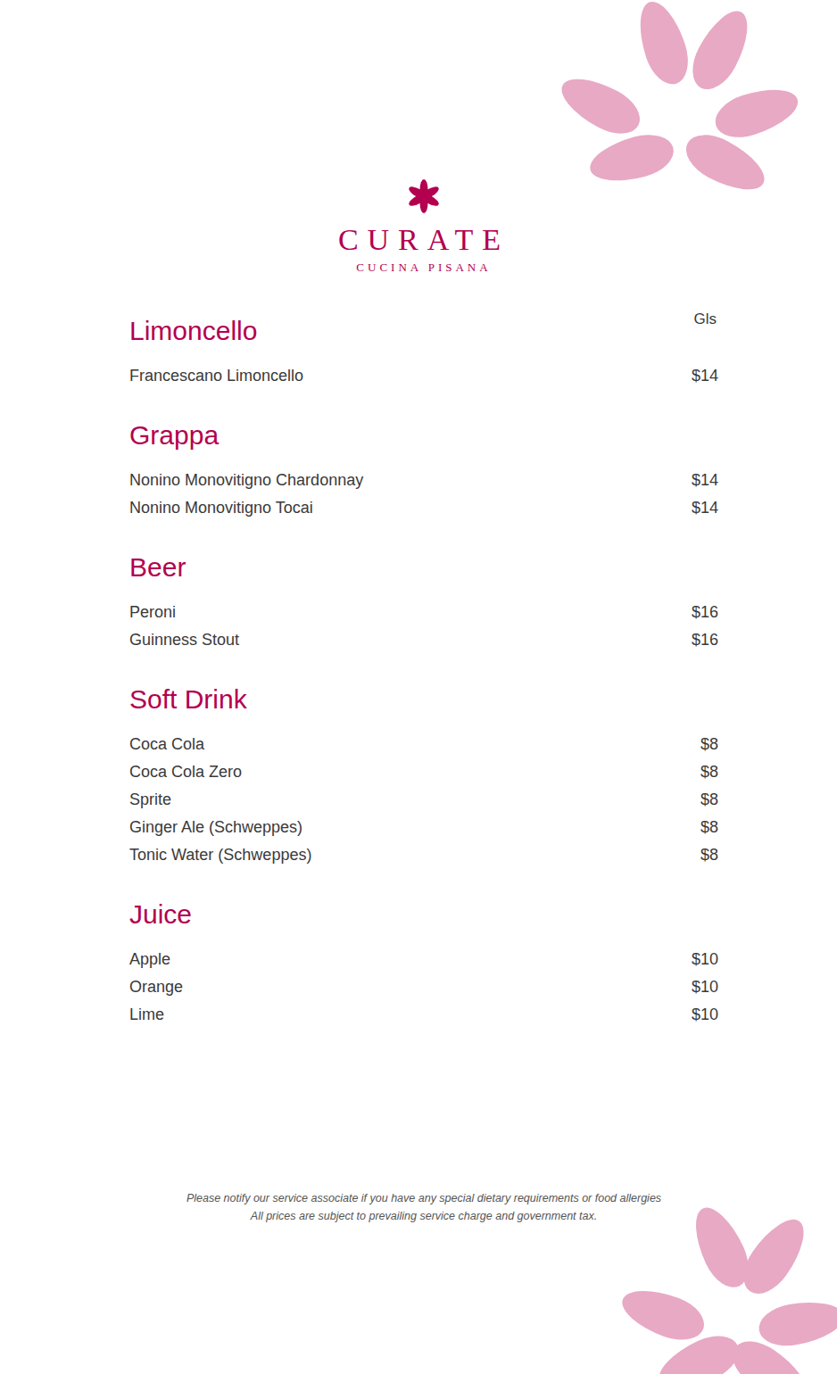CURATE
CUCINA PISANA
Gls
Limoncello
| Francescano Limoncello | $14 |
Grappa
| Nonino Monovitigno Chardonnay | $14 |
| Nonino Monovitigno Tocai | $14 |
Beer
| Peroni | $16 |
| Guinness Stout | $16 |
Soft Drink
| Coca Cola | $8 |
| Coca Cola Zero | $8 |
| Sprite | $8 |
| Ginger Ale (Schweppes) | $8 |
| Tonic Water (Schweppes) | $8 |
Juice
| Apple | $10 |
| Orange | $10 |
| Lime | $10 |
Please notify our service associate if you have any special dietary requirements or food allergies
All prices are subject to prevailing service charge and government tax.